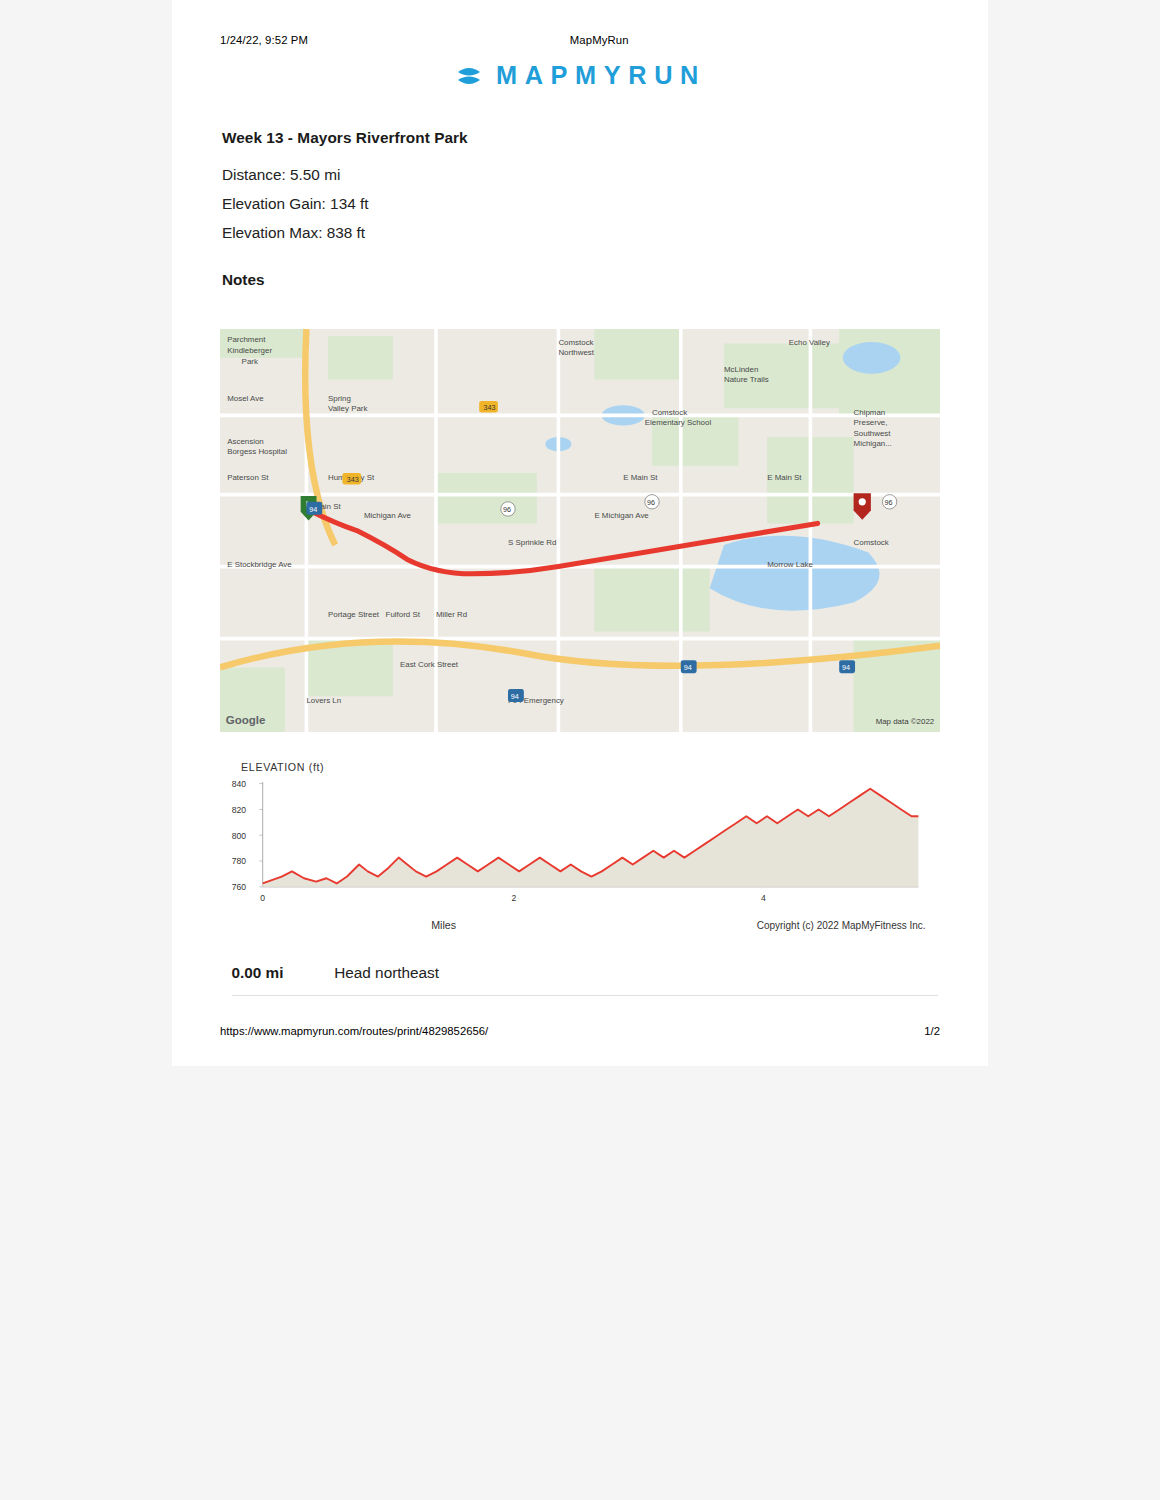1/24/22, 9:52 PM
MapMyRun
1/2
MAPMYRUN
Week 13 - Mayors Riverfront Park
Distance: 5.50 mi
Elevation Gain: 134 ft
Elevation Max: 838 ft
Notes
Parchment Kindleberger Park Comstock Northwest Echo Valley McLinden Nature Trails Comstock Elementary School Chipman Preserve, Southwest Michigan... Spring Valley Park Mosel Ave Ascension Borgess Hospital Paterson St Humphrey St E Main St E Main St E Main St Michigan Ave E Michigan Ave Comstock Morrow Lake E Stockbridge Ave Portage Street Fulford St Miller Rd East Cork Street Lovers Ln S Sprinkle Rd I-94 Emergency 343 343 96 96 96 94 94 94 94 Google Map data ©2022
ELEVATION (ft)
840 820 800 780 760 0 2 4
Miles Copyright (c) 2022 MapMyFitness Inc.
0.00 mi Head northeast
https://www.mapmyrun.com/routes/print/4829852656/ 1/2